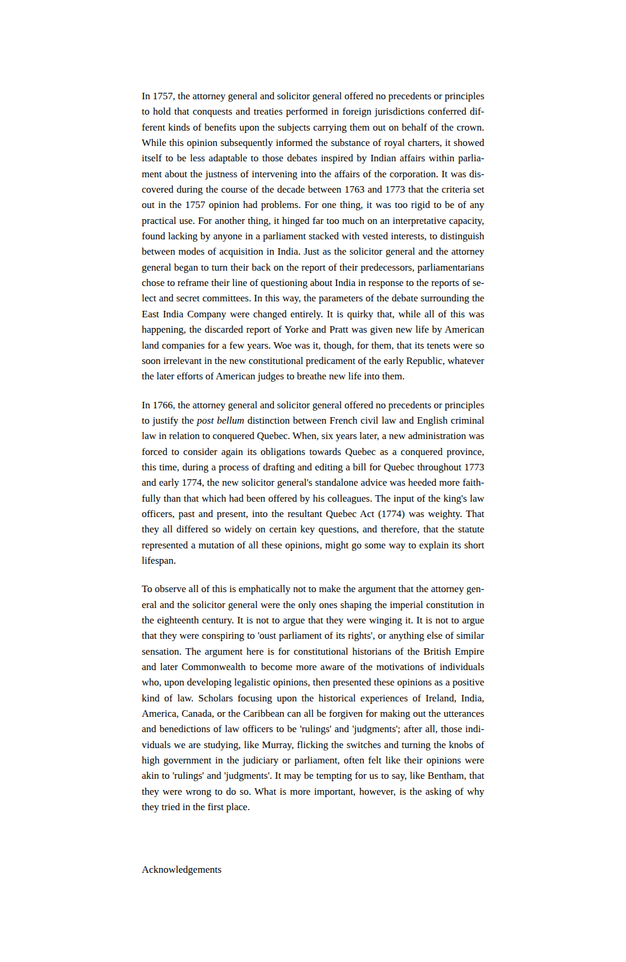In 1757, the attorney general and solicitor general offered no precedents or principles to hold that conquests and treaties performed in foreign jurisdictions conferred different kinds of benefits upon the subjects carrying them out on behalf of the crown. While this opinion subsequently informed the substance of royal charters, it showed itself to be less adaptable to those debates inspired by Indian affairs within parliament about the justness of intervening into the affairs of the corporation. It was discovered during the course of the decade between 1763 and 1773 that the criteria set out in the 1757 opinion had problems. For one thing, it was too rigid to be of any practical use. For another thing, it hinged far too much on an interpretative capacity, found lacking by anyone in a parliament stacked with vested interests, to distinguish between modes of acquisition in India. Just as the solicitor general and the attorney general began to turn their back on the report of their predecessors, parliamentarians chose to reframe their line of questioning about India in response to the reports of select and secret committees. In this way, the parameters of the debate surrounding the East India Company were changed entirely. It is quirky that, while all of this was happening, the discarded report of Yorke and Pratt was given new life by American land companies for a few years. Woe was it, though, for them, that its tenets were so soon irrelevant in the new constitutional predicament of the early Republic, whatever the later efforts of American judges to breathe new life into them.
In 1766, the attorney general and solicitor general offered no precedents or principles to justify the post bellum distinction between French civil law and English criminal law in relation to conquered Quebec. When, six years later, a new administration was forced to consider again its obligations towards Quebec as a conquered province, this time, during a process of drafting and editing a bill for Quebec throughout 1773 and early 1774, the new solicitor general's standalone advice was heeded more faithfully than that which had been offered by his colleagues. The input of the king's law officers, past and present, into the resultant Quebec Act (1774) was weighty. That they all differed so widely on certain key questions, and therefore, that the statute represented a mutation of all these opinions, might go some way to explain its short lifespan.
To observe all of this is emphatically not to make the argument that the attorney general and the solicitor general were the only ones shaping the imperial constitution in the eighteenth century. It is not to argue that they were winging it. It is not to argue that they were conspiring to 'oust parliament of its rights', or anything else of similar sensation. The argument here is for constitutional historians of the British Empire and later Commonwealth to become more aware of the motivations of individuals who, upon developing legalistic opinions, then presented these opinions as a positive kind of law. Scholars focusing upon the historical experiences of Ireland, India, America, Canada, or the Caribbean can all be forgiven for making out the utterances and benedictions of law officers to be 'rulings' and 'judgments'; after all, those individuals we are studying, like Murray, flicking the switches and turning the knobs of high government in the judiciary or parliament, often felt like their opinions were akin to 'rulings' and 'judgments'. It may be tempting for us to say, like Bentham, that they were wrong to do so. What is more important, however, is the asking of why they tried in the first place.
Acknowledgements